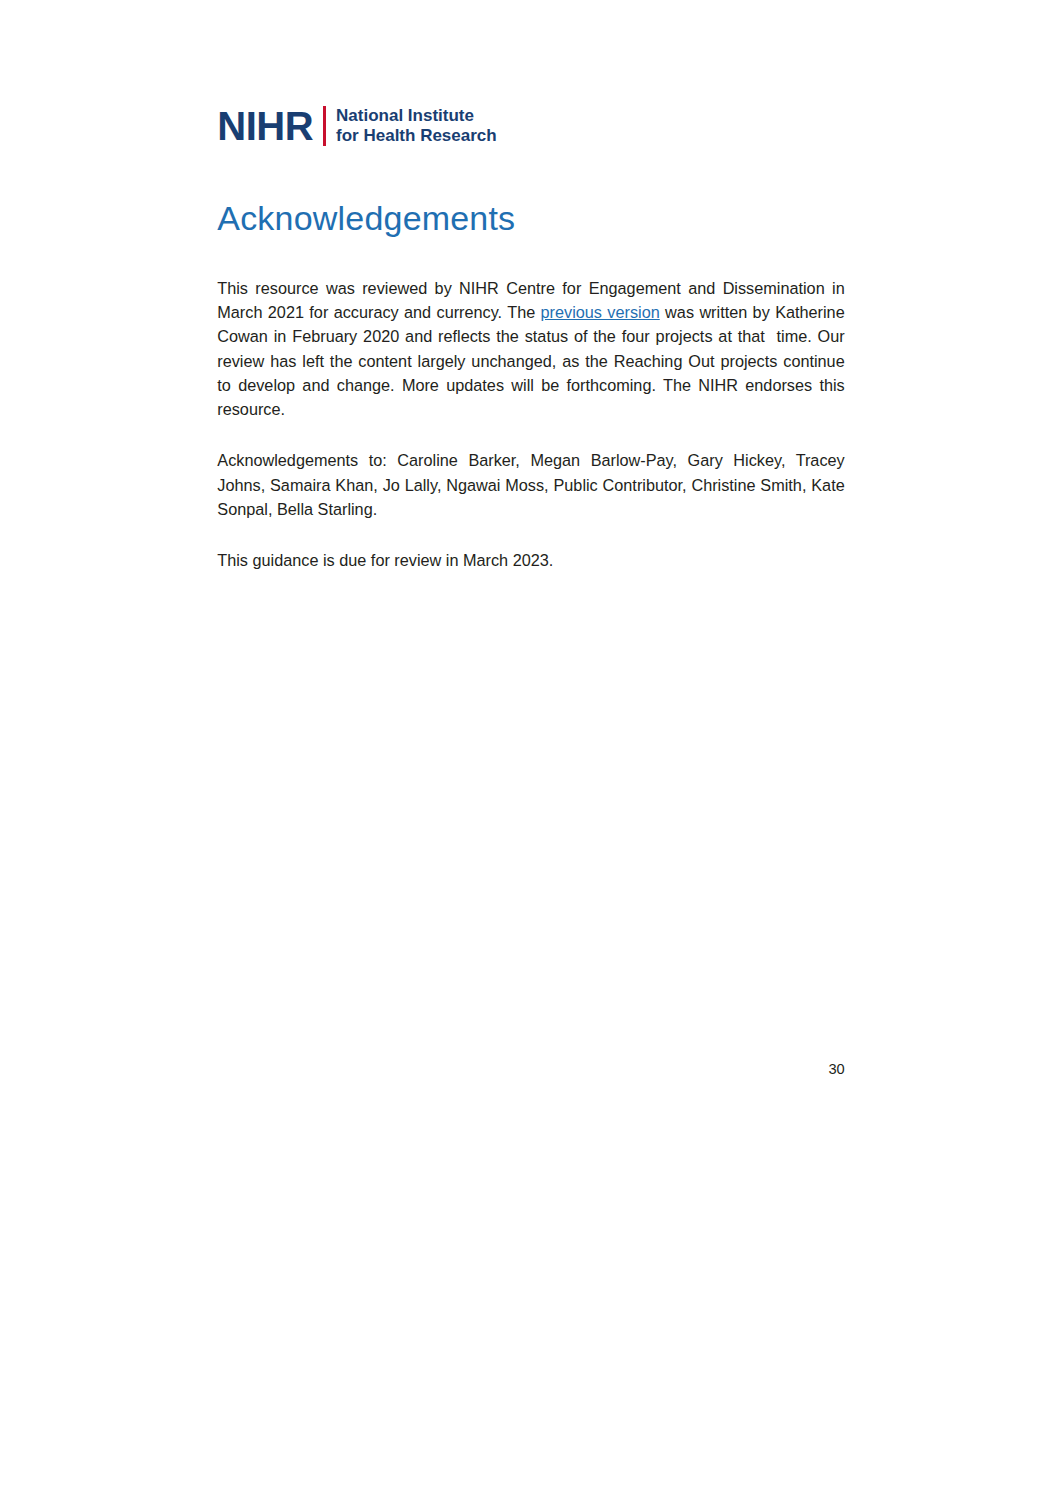NIHR National Institute
for Health Research
Acknowledgements
This resource was reviewed by NIHR Centre for Engagement and Dissemination in March 2021 for accuracy and currency. The previous version was written by Katherine Cowan in February 2020 and reflects the status of the four projects at that time. Our review has left the content largely unchanged, as the Reaching Out projects continue to develop and change. More updates will be forthcoming. The NIHR endorses this resource.
Acknowledgements to: Caroline Barker, Megan Barlow-Pay, Gary Hickey, Tracey Johns, Samaira Khan, Jo Lally, Ngawai Moss, Public Contributor, Christine Smith, Kate Sonpal, Bella Starling.
This guidance is due for review in March 2023.
30